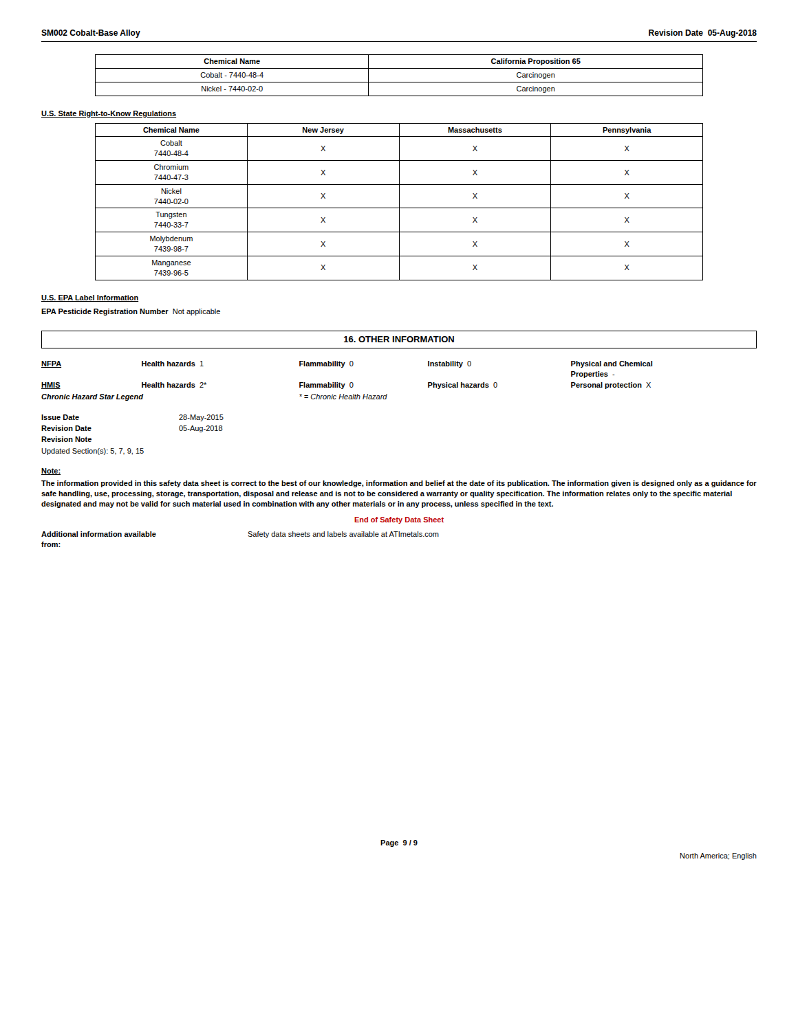SM002 Cobalt-Base Alloy
Revision Date 05-Aug-2018
| Chemical Name | California Proposition 65 |
| --- | --- |
| Cobalt - 7440-48-4 | Carcinogen |
| Nickel - 7440-02-0 | Carcinogen |
U.S. State Right-to-Know Regulations
| Chemical Name | New Jersey | Massachusetts | Pennsylvania |
| --- | --- | --- | --- |
| Cobalt 7440-48-4 | X | X | X |
| Chromium 7440-47-3 | X | X | X |
| Nickel 7440-02-0 | X | X | X |
| Tungsten 7440-33-7 | X | X | X |
| Molybdenum 7439-98-7 | X | X | X |
| Manganese 7439-96-5 | X | X | X |
U.S. EPA Label Information
EPA Pesticide Registration Number Not applicable
16. OTHER INFORMATION
| NFPA | Health hazards 1 | Flammability 0 | Instability 0 | Physical and Chemical Properties - |
| HMIS | Health hazards 2* | Flammability 0 | Physical hazards 0 | Personal protection X |
| Chronic Hazard Star Legend | * = Chronic Health Hazard |
Issue Date
28-May-2015
Revision Date
05-Aug-2018
Revision Note
Updated Section(s): 5, 7, 9, 15
Note:
The information provided in this safety data sheet is correct to the best of our knowledge, information and belief at the date of its publication. The information given is designed only as a guidance for safe handling, use, processing, storage, transportation, disposal and release and is not to be considered a warranty or quality specification. The information relates only to the specific material designated and may not be valid for such material used in combination with any other materials or in any process, unless specified in the text.
End of Safety Data Sheet
Additional information available
from:
Safety data sheets and labels available at ATImetals.com
Page 9 / 9
North America; English